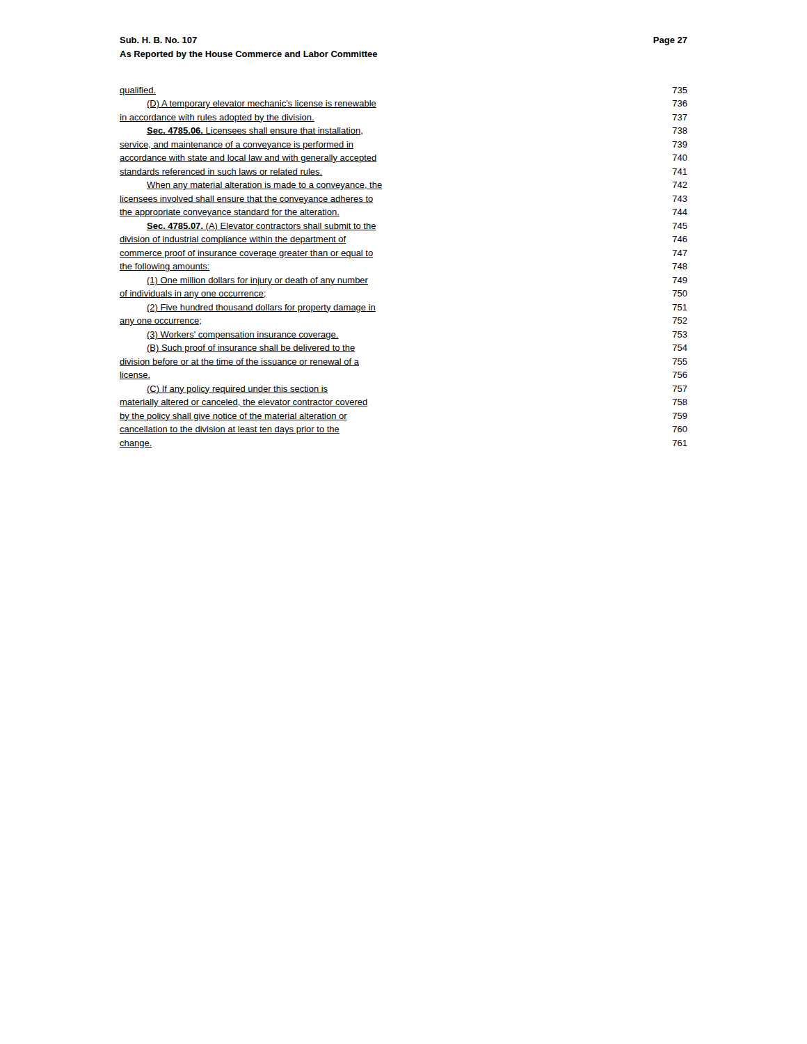Sub. H. B. No. 107
As Reported by the House Commerce and Labor Committee
Page 27
| qualified. | 735 |
| (D) A temporary elevator mechanic's license is renewable | 736 |
| in accordance with rules adopted by the division. | 737 |
| Sec. 4785.06. Licensees shall ensure that installation, | 738 |
| service, and maintenance of a conveyance is performed in | 739 |
| accordance with state and local law and with generally accepted | 740 |
| standards referenced in such laws or related rules. | 741 |
| When any material alteration is made to a conveyance, the | 742 |
| licensees involved shall ensure that the conveyance adheres to | 743 |
| the appropriate conveyance standard for the alteration. | 744 |
| Sec. 4785.07. (A) Elevator contractors shall submit to the | 745 |
| division of industrial compliance within the department of | 746 |
| commerce proof of insurance coverage greater than or equal to | 747 |
| the following amounts: | 748 |
| (1) One million dollars for injury or death of any number | 749 |
| of individuals in any one occurrence; | 750 |
| (2) Five hundred thousand dollars for property damage in | 751 |
| any one occurrence; | 752 |
| (3) Workers' compensation insurance coverage. | 753 |
| (B) Such proof of insurance shall be delivered to the | 754 |
| division before or at the time of the issuance or renewal of a | 755 |
| license. | 756 |
| (C) If any policy required under this section is | 757 |
| materially altered or canceled, the elevator contractor covered | 758 |
| by the policy shall give notice of the material alteration or | 759 |
| cancellation to the division at least ten days prior to the | 760 |
| change. | 761 |